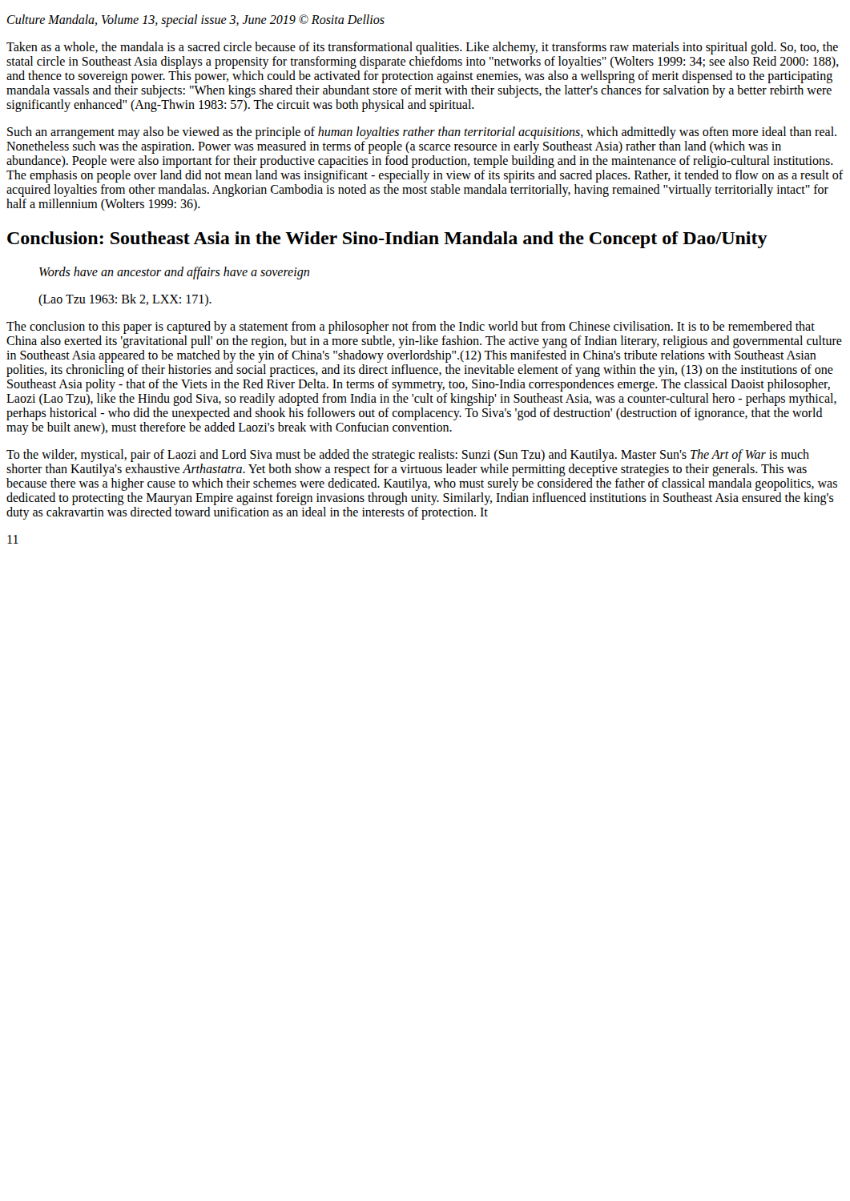Culture Mandala, Volume 13, special issue 3, June 2019 © Rosita Dellios
Taken as a whole, the mandala is a sacred circle because of its transformational qualities. Like alchemy, it transforms raw materials into spiritual gold. So, too, the statal circle in Southeast Asia displays a propensity for transforming disparate chiefdoms into "networks of loyalties" (Wolters 1999: 34; see also Reid 2000: 188), and thence to sovereign power. This power, which could be activated for protection against enemies, was also a wellspring of merit dispensed to the participating mandala vassals and their subjects: "When kings shared their abundant store of merit with their subjects, the latter's chances for salvation by a better rebirth were significantly enhanced" (Ang-Thwin 1983: 57). The circuit was both physical and spiritual.
Such an arrangement may also be viewed as the principle of human loyalties rather than territorial acquisitions, which admittedly was often more ideal than real. Nonetheless such was the aspiration. Power was measured in terms of people (a scarce resource in early Southeast Asia) rather than land (which was in abundance). People were also important for their productive capacities in food production, temple building and in the maintenance of religio-cultural institutions. The emphasis on people over land did not mean land was insignificant - especially in view of its spirits and sacred places. Rather, it tended to flow on as a result of acquired loyalties from other mandalas. Angkorian Cambodia is noted as the most stable mandala territorially, having remained "virtually territorially intact" for half a millennium (Wolters 1999: 36).
Conclusion: Southeast Asia in the Wider Sino-Indian Mandala and the Concept of Dao/Unity
Words have an ancestor and affairs have a sovereign
(Lao Tzu 1963: Bk 2, LXX: 171).
The conclusion to this paper is captured by a statement from a philosopher not from the Indic world but from Chinese civilisation. It is to be remembered that China also exerted its 'gravitational pull' on the region, but in a more subtle, yin-like fashion. The active yang of Indian literary, religious and governmental culture in Southeast Asia appeared to be matched by the yin of China's "shadowy overlordship".(12) This manifested in China's tribute relations with Southeast Asian polities, its chronicling of their histories and social practices, and its direct influence, the inevitable element of yang within the yin, (13) on the institutions of one Southeast Asia polity - that of the Viets in the Red River Delta. In terms of symmetry, too, Sino-India correspondences emerge. The classical Daoist philosopher, Laozi (Lao Tzu), like the Hindu god Siva, so readily adopted from India in the 'cult of kingship' in Southeast Asia, was a counter-cultural hero - perhaps mythical, perhaps historical - who did the unexpected and shook his followers out of complacency. To Siva's 'god of destruction' (destruction of ignorance, that the world may be built anew), must therefore be added Laozi's break with Confucian convention.
To the wilder, mystical, pair of Laozi and Lord Siva must be added the strategic realists: Sunzi (Sun Tzu) and Kautilya. Master Sun's The Art of War is much shorter than Kautilya's exhaustive Arthastatra. Yet both show a respect for a virtuous leader while permitting deceptive strategies to their generals. This was because there was a higher cause to which their schemes were dedicated. Kautilya, who must surely be considered the father of classical mandala geopolitics, was dedicated to protecting the Mauryan Empire against foreign invasions through unity. Similarly, Indian influenced institutions in Southeast Asia ensured the king's duty as cakravartin was directed toward unification as an ideal in the interests of protection. It
11